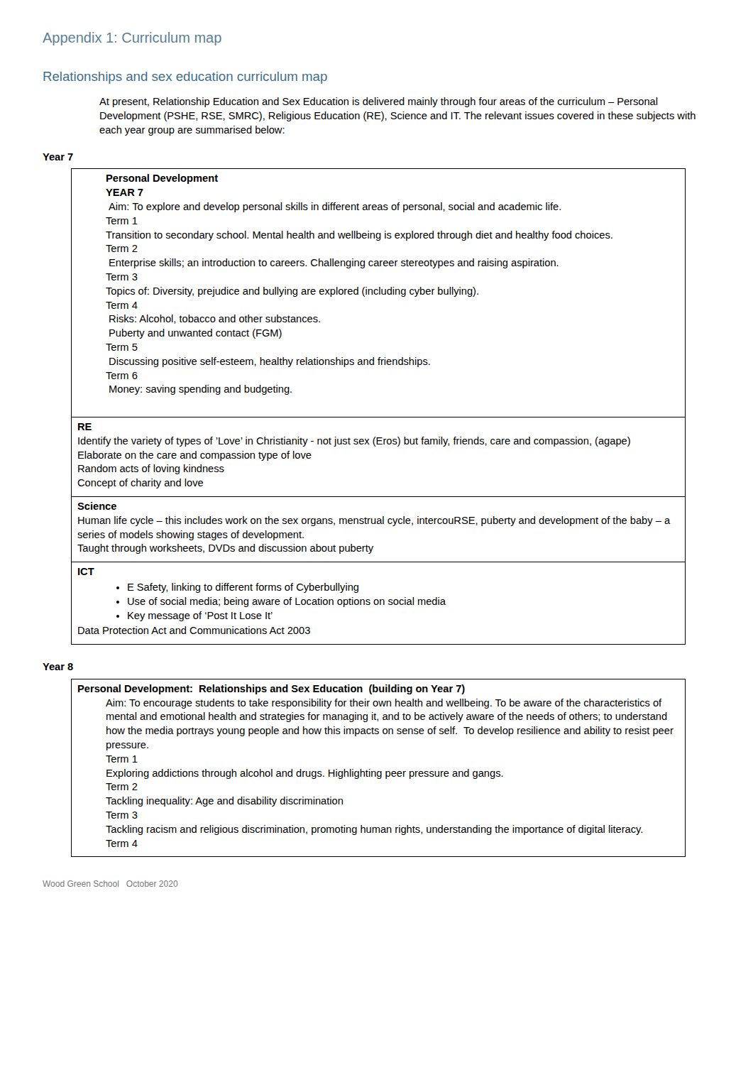Appendix 1: Curriculum map
Relationships and sex education curriculum map
At present, Relationship Education and Sex Education is delivered mainly through four areas of the curriculum – Personal Development (PSHE, RSE, SMRC), Religious Education (RE), Science and IT. The relevant issues covered in these subjects with each year group are summarised below:
Year 7
| Personal Development YEAR 7 Aim: To explore and develop personal skills in different areas of personal, social and academic life. Term 1 Transition to secondary school. Mental health and wellbeing is explored through diet and healthy food choices. Term 2 Enterprise skills; an introduction to careers. Challenging career stereotypes and raising aspiration. Term 3 Topics of: Diversity, prejudice and bullying are explored (including cyber bullying). Term 4 Risks: Alcohol, tobacco and other substances. Puberty and unwanted contact (FGM) Term 5 Discussing positive self-esteem, healthy relationships and friendships. Term 6 Money: saving spending and budgeting. |
| RE Identify the variety of types of ’Love’ in Christianity - not just sex (Eros) but family, friends, care and compassion, (agape) Elaborate on the care and compassion type of love Random acts of loving kindness Concept of charity and love |
| Science Human life cycle – this includes work on the sex organs, menstrual cycle, intercouRSE, puberty and development of the baby – a series of models showing stages of development. Taught through worksheets, DVDs and discussion about puberty |
| ICT E Safety, linking to different forms of Cyberbullying Use of social media; being aware of Location options on social media Key message of ‘Post It Lose It’ Data Protection Act and Communications Act 2003 |
Year 8
| Personal Development: Relationships and Sex Education (building on Year 7) Aim: To encourage students to take responsibility for their own health and wellbeing. To be aware of the characteristics of mental and emotional health and strategies for managing it, and to be actively aware of the needs of others; to understand how the media portrays young people and how this impacts on sense of self. To develop resilience and ability to resist peer pressure. Term 1 Exploring addictions through alcohol and drugs. Highlighting peer pressure and gangs. Term 2 Tackling inequality: Age and disability discrimination Term 3 Tackling racism and religious discrimination, promoting human rights, understanding the importance of digital literacy. Term 4 |
Wood Green School October 2020